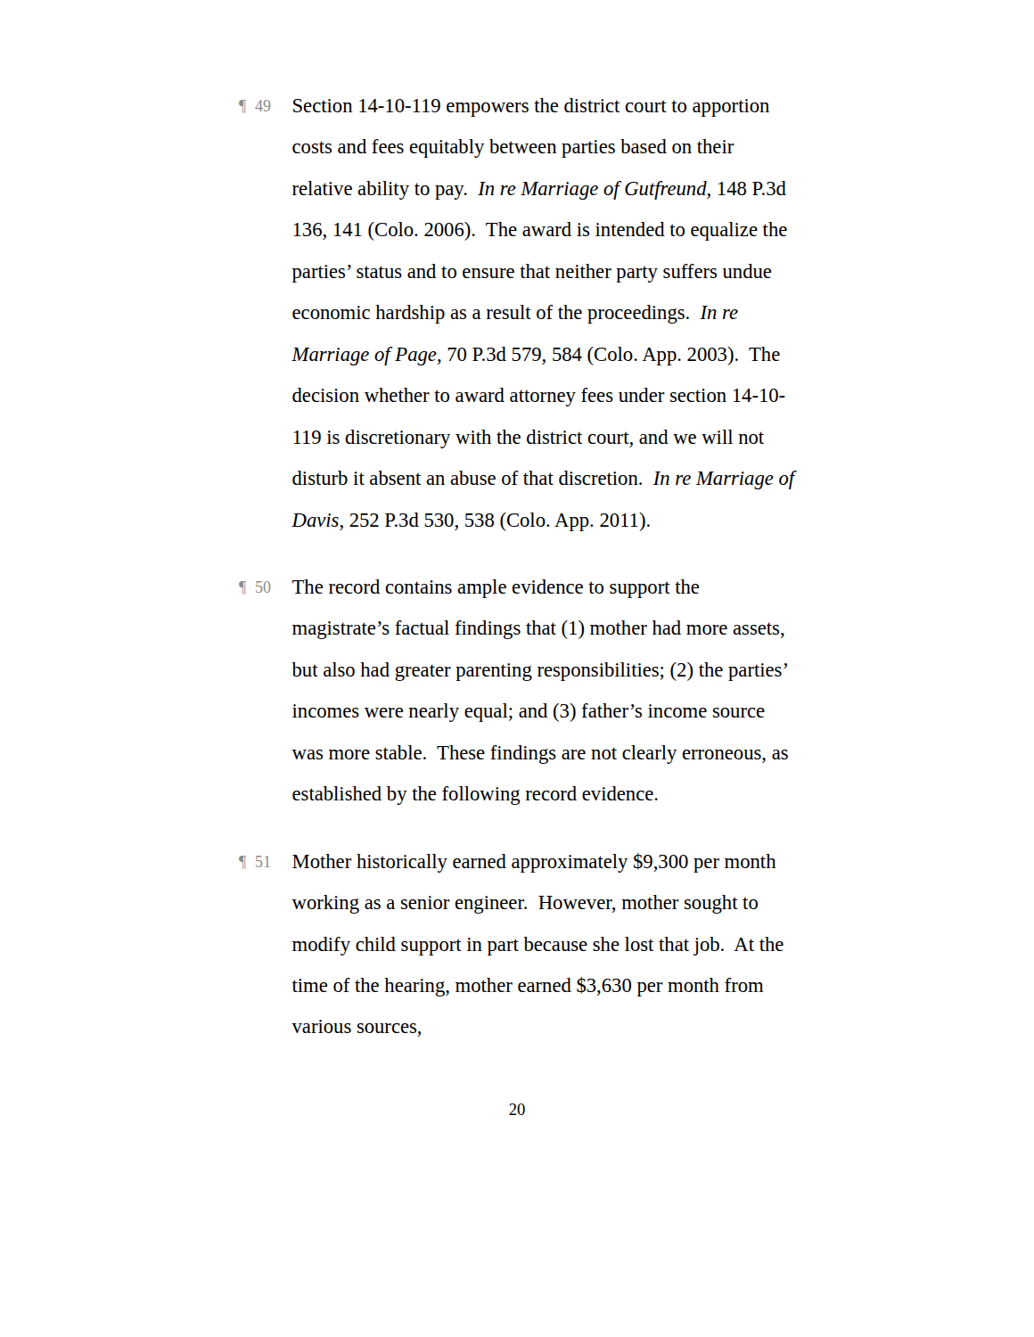¶49 Section 14-10-119 empowers the district court to apportion costs and fees equitably between parties based on their relative ability to pay. In re Marriage of Gutfreund, 148 P.3d 136, 141 (Colo. 2006). The award is intended to equalize the parties’ status and to ensure that neither party suffers undue economic hardship as a result of the proceedings. In re Marriage of Page, 70 P.3d 579, 584 (Colo. App. 2003). The decision whether to award attorney fees under section 14-10-119 is discretionary with the district court, and we will not disturb it absent an abuse of that discretion. In re Marriage of Davis, 252 P.3d 530, 538 (Colo. App. 2011).
¶50 The record contains ample evidence to support the magistrate’s factual findings that (1) mother had more assets, but also had greater parenting responsibilities; (2) the parties’ incomes were nearly equal; and (3) father’s income source was more stable. These findings are not clearly erroneous, as established by the following record evidence.
¶51 Mother historically earned approximately $9,300 per month working as a senior engineer. However, mother sought to modify child support in part because she lost that job. At the time of the hearing, mother earned $3,630 per month from various sources,
20